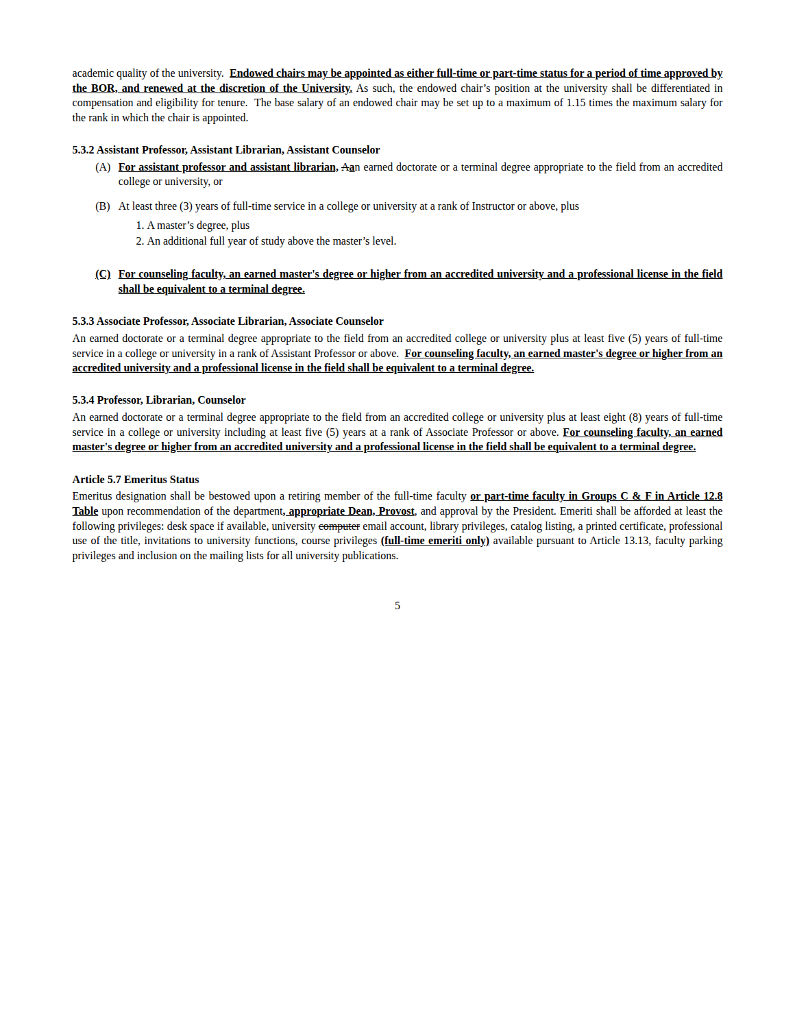academic quality of the university. Endowed chairs may be appointed as either full-time or part-time status for a period of time approved by the BOR, and renewed at the discretion of the University. As such, the endowed chair’s position at the university shall be differentiated in compensation and eligibility for tenure. The base salary of an endowed chair may be set up to a maximum of 1.15 times the maximum salary for the rank in which the chair is appointed.
5.3.2 Assistant Professor, Assistant Librarian, Assistant Counselor
(A)
For assistant professor and assistant librarian, Aan earned doctorate or a terminal degree appropriate to the field from an accredited college or university, or
(B)
At least three (3) years of full-time service in a college or university at a rank of Instructor or above, plus
A master’s degree, plus
An additional full year of study above the master’s level.
(C)
For counseling faculty, an earned master's degree or higher from an accredited university and a professional license in the field shall be equivalent to a terminal degree.
5.3.3 Associate Professor, Associate Librarian, Associate Counselor
An earned doctorate or a terminal degree appropriate to the field from an accredited college or university plus at least five (5) years of full-time service in a college or university in a rank of Assistant Professor or above. For counseling faculty, an earned master's degree or higher from an accredited university and a professional license in the field shall be equivalent to a terminal degree.
5.3.4 Professor, Librarian, Counselor
An earned doctorate or a terminal degree appropriate to the field from an accredited college or university plus at least eight (8) years of full-time service in a college or university including at least five (5) years at a rank of Associate Professor or above. For counseling faculty, an earned master's degree or higher from an accredited university and a professional license in the field shall be equivalent to a terminal degree.
Article 5.7 Emeritus Status
Emeritus designation shall be bestowed upon a retiring member of the full-time faculty or part-time faculty in Groups C & F in Article 12.8 Table upon recommendation of the department, appropriate Dean, Provost, and approval by the President. Emeriti shall be afforded at least the following privileges: desk space if available, university computer email account, library privileges, catalog listing, a printed certificate, professional use of the title, invitations to university functions, course privileges (full-time emeriti only) available pursuant to Article 13.13, faculty parking privileges and inclusion on the mailing lists for all university publications.
5